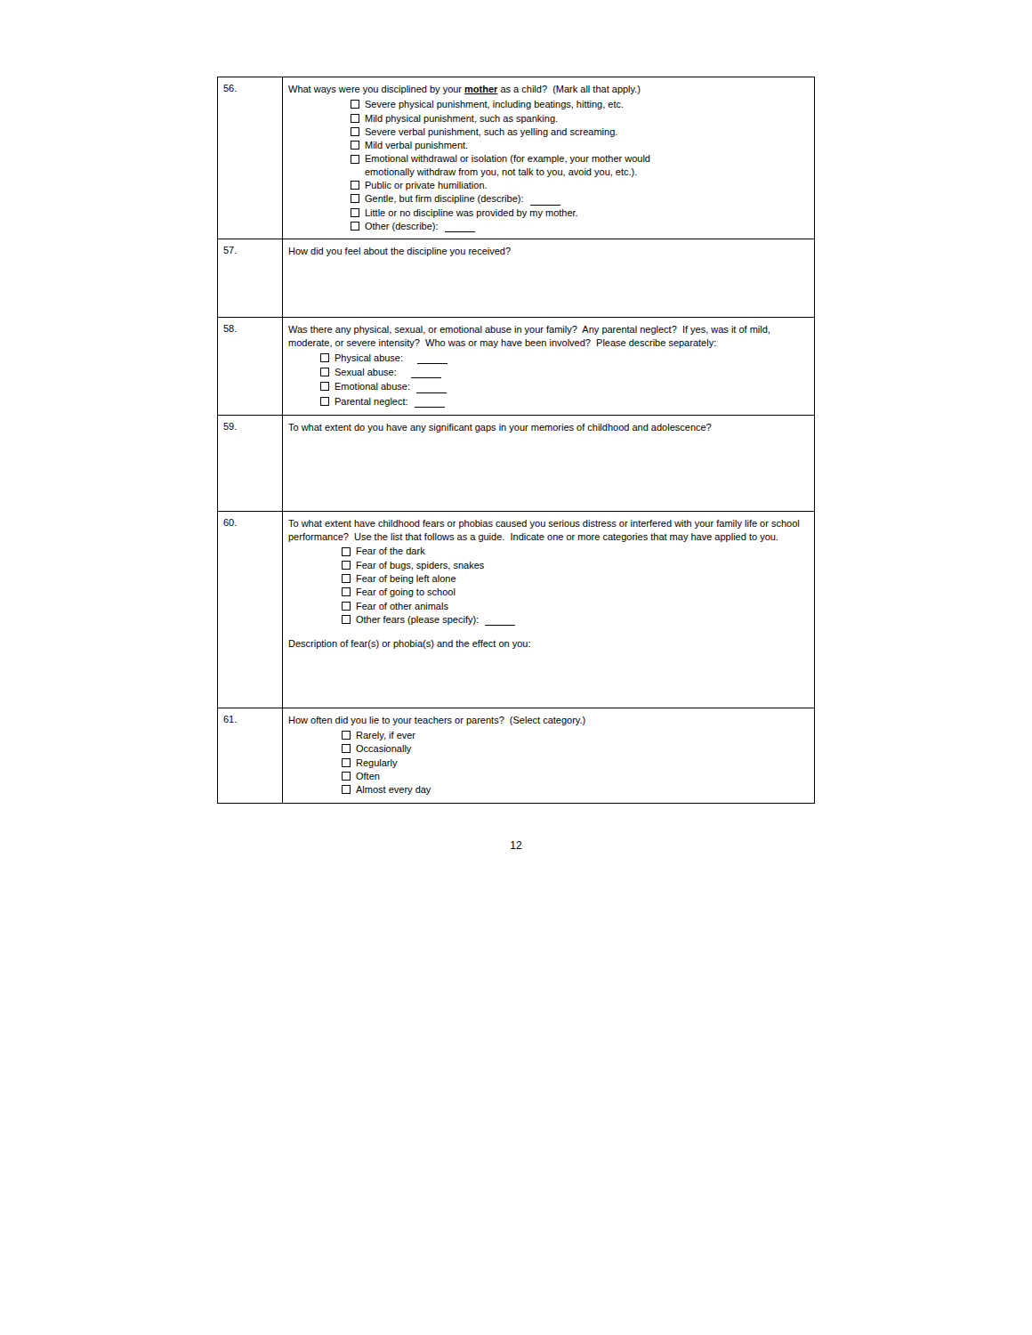| 56. | What ways were you disciplined by your mother as a child? (Mark all that apply.) Severe physical punishment, including beatings, hitting, etc. Mild physical punishment, such as spanking. Severe verbal punishment, such as yelling and screaming. Mild verbal punishment. Emotional withdrawal or isolation (for example, your mother would emotionally withdraw from you, not talk to you, avoid you, etc.). Public or private humiliation. Gentle, but firm discipline (describe): Little or no discipline was provided by my mother. Other (describe): |
| 57. | How did you feel about the discipline you received? |
| 58. | Was there any physical, sexual, or emotional abuse in your family? Any parental neglect? If yes, was it of mild, moderate, or severe intensity? Who was or may have been involved? Please describe separately: Physical abuse: Sexual abuse: Emotional abuse: Parental neglect: |
| 59. | To what extent do you have any significant gaps in your memories of childhood and adolescence? |
| 60. | To what extent have childhood fears or phobias caused you serious distress or interfered with your family life or school performance? Use the list that follows as a guide. Indicate one or more categories that may have applied to you. Fear of the dark Fear of bugs, spiders, snakes Fear of being left alone Fear of going to school Fear of other animals Other fears (please specify): Description of fear(s) or phobia(s) and the effect on you: |
| 61. | How often did you lie to your teachers or parents? (Select category.) Rarely, if ever Occasionally Regularly Often Almost every day |
12